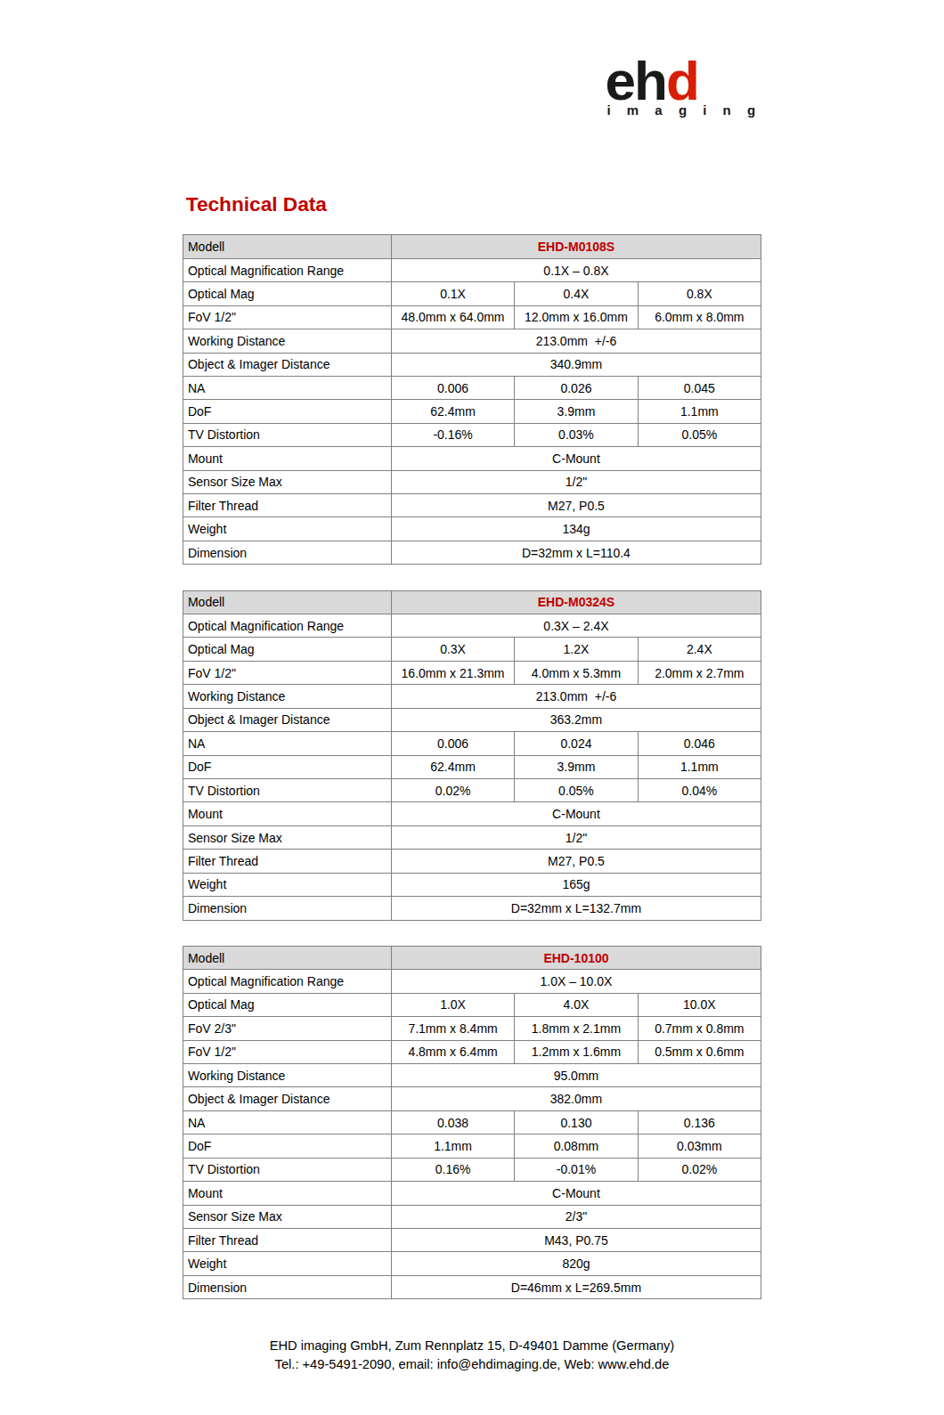ehd
i m a g i n g
Technical Data
| Modell | EHD-M0108S |
| --- | --- |
| Optical Magnification Range | 0.1X – 0.8X |
| Optical Mag | 0.1X | 0.4X | 0.8X |
| FoV 1/2" | 48.0mm x 64.0mm | 12.0mm x 16.0mm | 6.0mm x 8.0mm |
| Working Distance | 213.0mm +/-6 |
| Object & Imager Distance | 340.9mm |
| NA | 0.006 | 0.026 | 0.045 |
| DoF | 62.4mm | 3.9mm | 1.1mm |
| TV Distortion | -0.16% | 0.03% | 0.05% |
| Mount | C-Mount |
| Sensor Size Max | 1/2" |
| Filter Thread | M27, P0.5 |
| Weight | 134g |
| Dimension | D=32mm x L=110.4 |
| Modell | EHD-M0324S |
| --- | --- |
| Optical Magnification Range | 0.3X – 2.4X |
| Optical Mag | 0.3X | 1.2X | 2.4X |
| FoV 1/2" | 16.0mm x 21.3mm | 4.0mm x 5.3mm | 2.0mm x 2.7mm |
| Working Distance | 213.0mm +/-6 |
| Object & Imager Distance | 363.2mm |
| NA | 0.006 | 0.024 | 0.046 |
| DoF | 62.4mm | 3.9mm | 1.1mm |
| TV Distortion | 0.02% | 0.05% | 0.04% |
| Mount | C-Mount |
| Sensor Size Max | 1/2" |
| Filter Thread | M27, P0.5 |
| Weight | 165g |
| Dimension | D=32mm x L=132.7mm |
| Modell | EHD-10100 |
| --- | --- |
| Optical Magnification Range | 1.0X – 10.0X |
| Optical Mag | 1.0X | 4.0X | 10.0X |
| FoV 2/3" | 7.1mm x 8.4mm | 1.8mm x 2.1mm | 0.7mm x 0.8mm |
| FoV 1/2" | 4.8mm x 6.4mm | 1.2mm x 1.6mm | 0.5mm x 0.6mm |
| Working Distance | 95.0mm |
| Object & Imager Distance | 382.0mm |
| NA | 0.038 | 0.130 | 0.136 |
| DoF | 1.1mm | 0.08mm | 0.03mm |
| TV Distortion | 0.16% | -0.01% | 0.02% |
| Mount | C-Mount |
| Sensor Size Max | 2/3" |
| Filter Thread | M43, P0.75 |
| Weight | 820g |
| Dimension | D=46mm x L=269.5mm |
EHD imaging GmbH, Zum Rennplatz 15, D-49401 Damme (Germany)
Tel.: +49-5491-2090, email: info@ehdimaging.de, Web: www.ehd.de